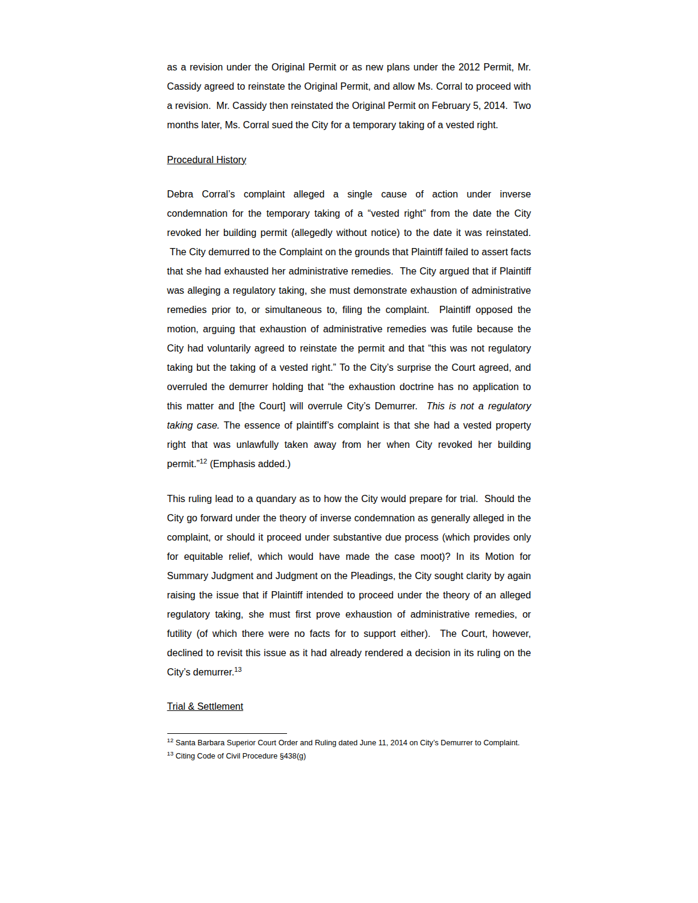as a revision under the Original Permit or as new plans under the 2012 Permit, Mr. Cassidy agreed to reinstate the Original Permit, and allow Ms. Corral to proceed with a revision. Mr. Cassidy then reinstated the Original Permit on February 5, 2014. Two months later, Ms. Corral sued the City for a temporary taking of a vested right.
Procedural History
Debra Corral’s complaint alleged a single cause of action under inverse condemnation for the temporary taking of a “vested right” from the date the City revoked her building permit (allegedly without notice) to the date it was reinstated. The City demurred to the Complaint on the grounds that Plaintiff failed to assert facts that she had exhausted her administrative remedies. The City argued that if Plaintiff was alleging a regulatory taking, she must demonstrate exhaustion of administrative remedies prior to, or simultaneous to, filing the complaint. Plaintiff opposed the motion, arguing that exhaustion of administrative remedies was futile because the City had voluntarily agreed to reinstate the permit and that “this was not regulatory taking but the taking of a vested right.” To the City’s surprise the Court agreed, and overruled the demurrer holding that “the exhaustion doctrine has no application to this matter and [the Court] will overrule City’s Demurrer. This is not a regulatory taking case. The essence of plaintiff’s complaint is that she had a vested property right that was unlawfully taken away from her when City revoked her building permit.”12 (Emphasis added.)
This ruling lead to a quandary as to how the City would prepare for trial. Should the City go forward under the theory of inverse condemnation as generally alleged in the complaint, or should it proceed under substantive due process (which provides only for equitable relief, which would have made the case moot)? In its Motion for Summary Judgment and Judgment on the Pleadings, the City sought clarity by again raising the issue that if Plaintiff intended to proceed under the theory of an alleged regulatory taking, she must first prove exhaustion of administrative remedies, or futility (of which there were no facts for to support either). The Court, however, declined to revisit this issue as it had already rendered a decision in its ruling on the City’s demurrer.13
Trial & Settlement
12 Santa Barbara Superior Court Order and Ruling dated June 11, 2014 on City’s Demurrer to Complaint.
13 Citing Code of Civil Procedure §438(g)